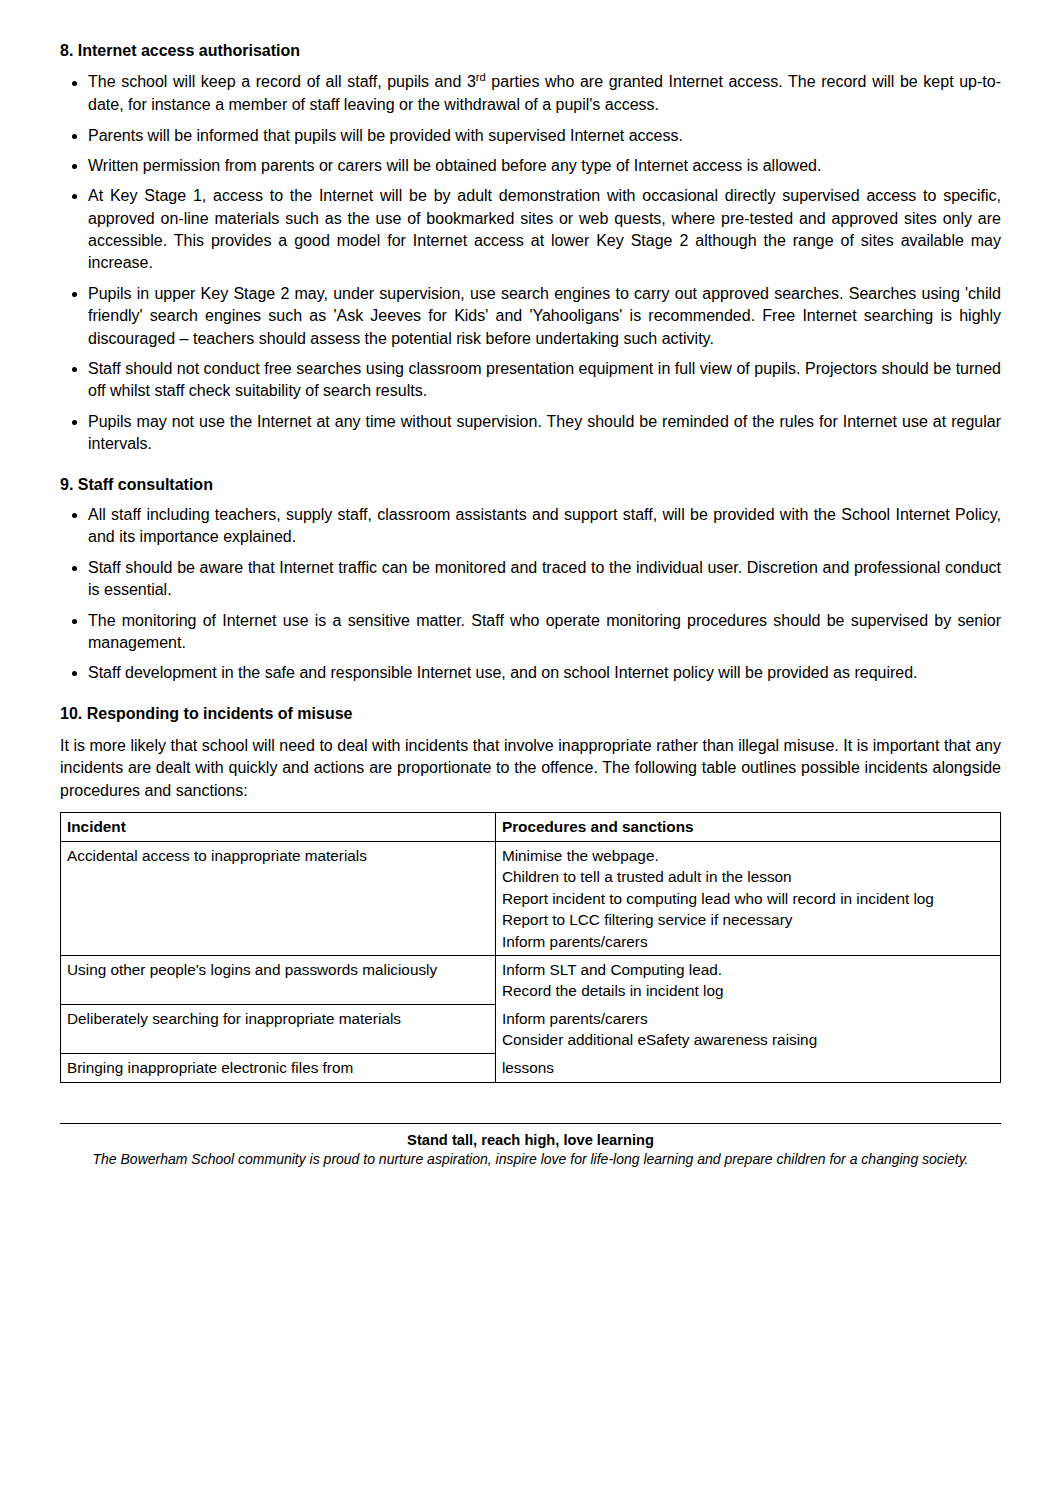8. Internet access authorisation
The school will keep a record of all staff, pupils and 3rd parties who are granted Internet access. The record will be kept up-to-date, for instance a member of staff leaving or the withdrawal of a pupil's access.
Parents will be informed that pupils will be provided with supervised Internet access.
Written permission from parents or carers will be obtained before any type of Internet access is allowed.
At Key Stage 1, access to the Internet will be by adult demonstration with occasional directly supervised access to specific, approved on-line materials such as the use of bookmarked sites or web quests, where pre-tested and approved sites only are accessible. This provides a good model for Internet access at lower Key Stage 2 although the range of sites available may increase.
Pupils in upper Key Stage 2 may, under supervision, use search engines to carry out approved searches. Searches using 'child friendly' search engines such as 'Ask Jeeves for Kids' and 'Yahooligans' is recommended. Free Internet searching is highly discouraged – teachers should assess the potential risk before undertaking such activity.
Staff should not conduct free searches using classroom presentation equipment in full view of pupils. Projectors should be turned off whilst staff check suitability of search results.
Pupils may not use the Internet at any time without supervision. They should be reminded of the rules for Internet use at regular intervals.
9. Staff consultation
All staff including teachers, supply staff, classroom assistants and support staff, will be provided with the School Internet Policy, and its importance explained.
Staff should be aware that Internet traffic can be monitored and traced to the individual user. Discretion and professional conduct is essential.
The monitoring of Internet use is a sensitive matter. Staff who operate monitoring procedures should be supervised by senior management.
Staff development in the safe and responsible Internet use, and on school Internet policy will be provided as required.
10. Responding to incidents of misuse
It is more likely that school will need to deal with incidents that involve inappropriate rather than illegal misuse. It is important that any incidents are dealt with quickly and actions are proportionate to the offence. The following table outlines possible incidents alongside procedures and sanctions:
| Incident | Procedures and sanctions |
| --- | --- |
| Accidental access to inappropriate materials | Minimise the webpage. Children to tell a trusted adult in the lesson Report incident to computing lead who will record in incident log Report to LCC filtering service if necessary Inform parents/carers |
| Using other people's logins and passwords maliciously | Inform SLT and Computing lead. Record the details in incident log |
| Deliberately searching for inappropriate materials | Inform parents/carers Consider additional eSafety awareness raising |
| Bringing inappropriate electronic files from | lessons |
Stand tall, reach high, love learning
The Bowerham School community is proud to nurture aspiration, inspire love for life-long learning and prepare children for a changing society.